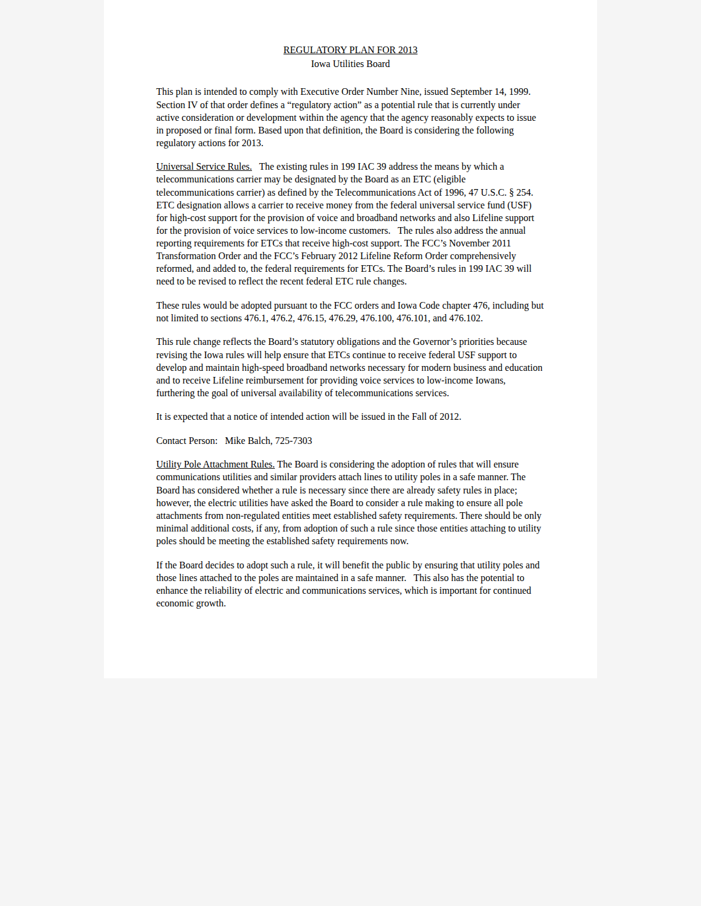REGULATORY PLAN FOR 2013
Iowa Utilities Board
This plan is intended to comply with Executive Order Number Nine, issued September 14, 1999. Section IV of that order defines a “regulatory action” as a potential rule that is currently under active consideration or development within the agency that the agency reasonably expects to issue in proposed or final form. Based upon that definition, the Board is considering the following regulatory actions for 2013.
Universal Service Rules. The existing rules in 199 IAC 39 address the means by which a telecommunications carrier may be designated by the Board as an ETC (eligible telecommunications carrier) as defined by the Telecommunications Act of 1996, 47 U.S.C. § 254. ETC designation allows a carrier to receive money from the federal universal service fund (USF) for high-cost support for the provision of voice and broadband networks and also Lifeline support for the provision of voice services to low-income customers. The rules also address the annual reporting requirements for ETCs that receive high-cost support. The FCC’s November 2011 Transformation Order and the FCC’s February 2012 Lifeline Reform Order comprehensively reformed, and added to, the federal requirements for ETCs. The Board’s rules in 199 IAC 39 will need to be revised to reflect the recent federal ETC rule changes.
These rules would be adopted pursuant to the FCC orders and Iowa Code chapter 476, including but not limited to sections 476.1, 476.2, 476.15, 476.29, 476.100, 476.101, and 476.102.
This rule change reflects the Board’s statutory obligations and the Governor’s priorities because revising the Iowa rules will help ensure that ETCs continue to receive federal USF support to develop and maintain high-speed broadband networks necessary for modern business and education and to receive Lifeline reimbursement for providing voice services to low-income Iowans, furthering the goal of universal availability of telecommunications services.
It is expected that a notice of intended action will be issued in the Fall of 2012.
Contact Person: Mike Balch, 725-7303
Utility Pole Attachment Rules. The Board is considering the adoption of rules that will ensure communications utilities and similar providers attach lines to utility poles in a safe manner. The Board has considered whether a rule is necessary since there are already safety rules in place; however, the electric utilities have asked the Board to consider a rule making to ensure all pole attachments from non-regulated entities meet established safety requirements. There should be only minimal additional costs, if any, from adoption of such a rule since those entities attaching to utility poles should be meeting the established safety requirements now.
If the Board decides to adopt such a rule, it will benefit the public by ensuring that utility poles and those lines attached to the poles are maintained in a safe manner. This also has the potential to enhance the reliability of electric and communications services, which is important for continued economic growth.